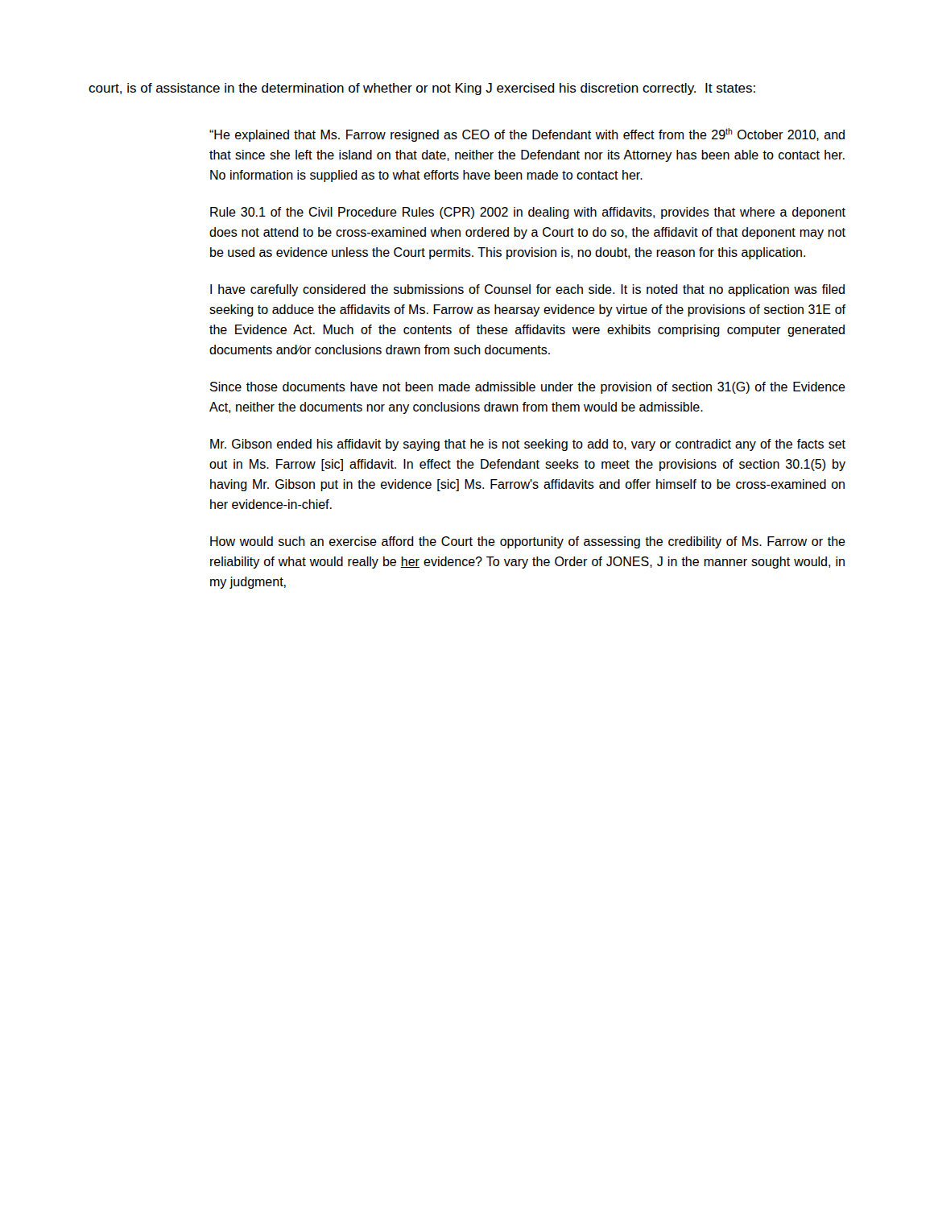court, is of assistance in the determination of whether or not King J exercised his discretion correctly. It states:
“He explained that Ms. Farrow resigned as CEO of the Defendant with effect from the 29th October 2010, and that since she left the island on that date, neither the Defendant nor its Attorney has been able to contact her. No information is supplied as to what efforts have been made to contact her.
Rule 30.1 of the Civil Procedure Rules (CPR) 2002 in dealing with affidavits, provides that where a deponent does not attend to be cross-examined when ordered by a Court to do so, the affidavit of that deponent may not be used as evidence unless the Court permits. This provision is, no doubt, the reason for this application.
I have carefully considered the submissions of Counsel for each side. It is noted that no application was filed seeking to adduce the affidavits of Ms. Farrow as hearsay evidence by virtue of the provisions of section 31E of the Evidence Act. Much of the contents of these affidavits were exhibits comprising computer generated documents and∕or conclusions drawn from such documents.
Since those documents have not been made admissible under the provision of section 31(G) of the Evidence Act, neither the documents nor any conclusions drawn from them would be admissible.
Mr. Gibson ended his affidavit by saying that he is not seeking to add to, vary or contradict any of the facts set out in Ms. Farrow [sic] affidavit. In effect the Defendant seeks to meet the provisions of section 30.1(5) by having Mr. Gibson put in the evidence [sic] Ms. Farrow's affidavits and offer himself to be cross-examined on her evidence-in-chief.
How would such an exercise afford the Court the opportunity of assessing the credibility of Ms. Farrow or the reliability of what would really be her evidence? To vary the Order of JONES, J in the manner sought would, in my judgment,